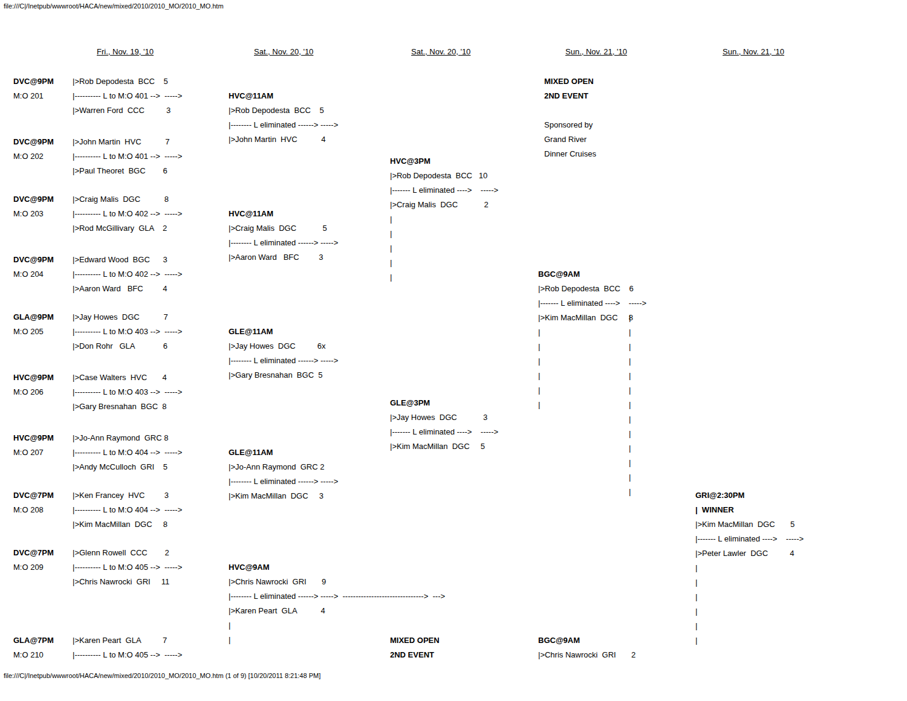file:///C|/Inetpub/wwwroot/HACA/new/mixed/2010/2010_MO/2010_MO.htm
Fri., Nov. 19, '10
Sat., Nov. 20, '10
Sat., Nov. 20, '10
Sun., Nov. 21, '10
Sun., Nov. 21, '10
DVC@9PM
M:O 201
|>Rob Depodesta BCC 5
|---------- L to M:O 401 --> ----->
|>Warren Ford CCC 3
DVC@9PM
M:O 202
|>John Martin HVC 7
|---------- L to M:O 401 --> ----->
|>Paul Theoret BGC 6
DVC@9PM
M:O 203
|>Craig Malis DGC 8
|---------- L to M:O 402 --> ----->
|>Rod McGillivary GLA 2
DVC@9PM
M:O 204
|>Edward Wood BGC 3
|---------- L to M:O 402 --> ----->
|>Aaron Ward BFC 4
GLA@9PM
M:O 205
|>Jay Howes DGC 7
|---------- L to M:O 403 --> ----->
|>Don Rohr GLA 6
HVC@9PM
M:O 206
|>Case Walters HVC 4
|---------- L to M:O 403 --> ----->
|>Gary Bresnahan BGC 8
HVC@9PM
M:O 207
|>Jo-Ann Raymond GRC 8
|---------- L to M:O 404 --> ----->
|>Andy McCulloch GRI 5
DVC@7PM
M:O 208
|>Ken Francey HVC 3
|---------- L to M:O 404 --> ----->
|>Kim MacMillan DGC 8
DVC@7PM
M:O 209
|>Glenn Rowell CCC 2
|---------- L to M:O 405 --> ----->
|>Chris Nawrocki GRI 11
GLA@7PM
M:O 210
|>Karen Peart GLA 7
|---------- L to M:O 405 --> ----->
HVC@11AM
|>Rob Depodesta BCC 5
|-------- L eliminated ------> ----->
|>John Martin HVC 4
HVC@11AM
|>Craig Malis DGC 5
|-------- L eliminated ------> ----->
|>Aaron Ward BFC 3
GLE@11AM
|>Jay Howes DGC 6x
|-------- L eliminated ------> ----->
|>Gary Bresnahan BGC 5
GLE@11AM
|>Jo-Ann Raymond GRC 2
|-------- L eliminated ------> ----->
|>Kim MacMillan DGC 3
HVC@9AM
|>Chris Nawrocki GRI 9
|-------- L eliminated ------> -----> -------------------------------> --->
|>Karen Peart GLA 4
|
|
HVC@3PM
|>Rob Depodesta BCC 10
|------- L eliminated ----> ----->
|>Craig Malis DGC 2
|
|
|
GLE@3PM
|>Jay Howes DGC 3
|------- L eliminated ----> ----->
|>Kim MacMillan DGC 5
MIXED OPEN
2ND EVENT
MIXED OPEN
2ND EVENT
Sponsored by
Grand River
Dinner Cruises
BGC@9AM
|>Rob Depodesta BCC 6
|------- L eliminated ----> ----->
|>Kim MacMillan DGC 8
|
|
|
|
|
|
BGC@9AM
|>Chris Nawrocki GRI 2
|
|
|
|
|
|
|
|
GRI@2:30PM
| WINNER
|>Kim MacMillan DGC 5
|------- L eliminated ----> ----->
|>Peter Lawler DGC 4
|
|
|
|
|
|
|
|
|
|
|
|
|
file:///C|/Inetpub/wwwroot/HACA/new/mixed/2010/2010_MO/2010_MO.htm (1 of 9) [10/20/2011 8:21:48 PM]